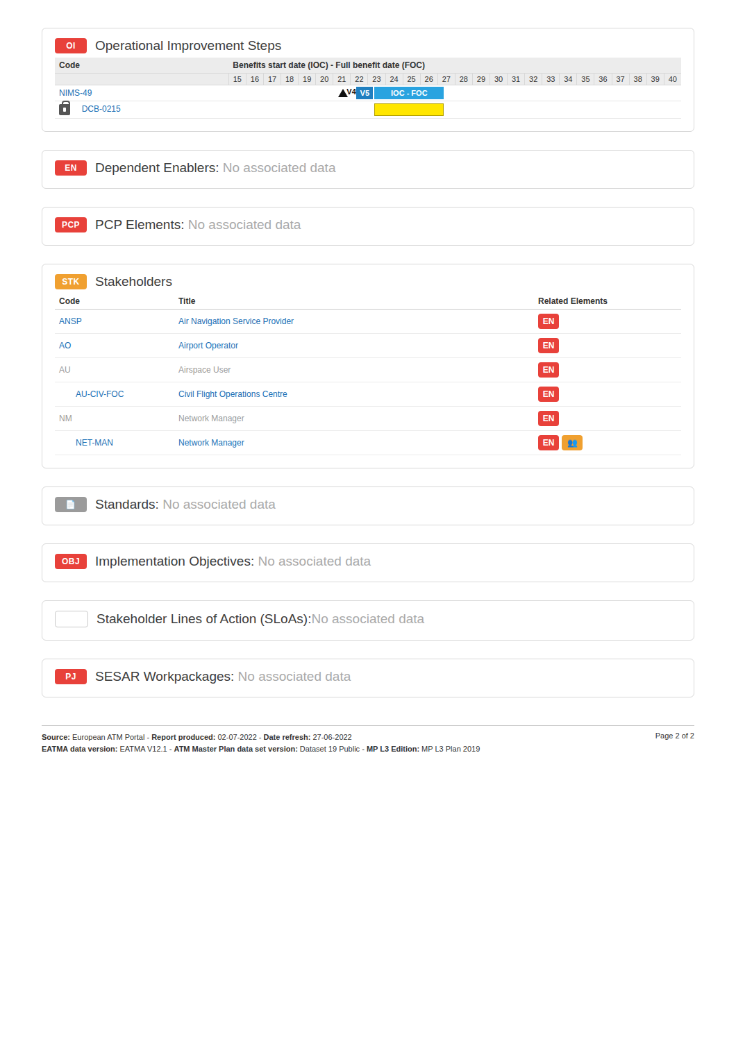OI Operational Improvement Steps
| Code | Benefits start date (IOC) - Full benefit date (FOC) |
| --- | --- |
| | 15 | 16 | 17 | 18 | 19 | 20 | 21 | 22 | 23 | 24 | 25 | 26 | 27 | 28 | 29 | 30 | 31 | 32 | 33 | 34 | 35 | 36 | 37 | 38 | 39 | 40 |
| NIMS-49 | V4 V5 IOC - FOC |
| DCB-0215 | |
EN Dependent Enablers: No associated data
PCP PCP Elements: No associated data
STK Stakeholders
| Code | Title | Related Elements |
| --- | --- | --- |
| ANSP | Air Navigation Service Provider | EN |
| AO | Airport Operator | EN |
| AU | Airspace User | EN |
| AU-CIV-FOC | Civil Flight Operations Centre | EN |
| NM | Network Manager | EN |
| NET-MAN | Network Manager | EN 👥 |
📄 Standards: No associated data
OBJ Implementation Objectives: No associated data
Stakeholder Lines of Action (SLoAs):No associated data
PJ SESAR Workpackages: No associated data
Source: European ATM Portal - Report produced: 02-07-2022 - Date refresh: 27-06-2022
EATMA data version: EATMA V12.1 - ATM Master Plan data set version: Dataset 19 Public - MP L3 Edition: MP L3 Plan 2019
Page 2 of 2